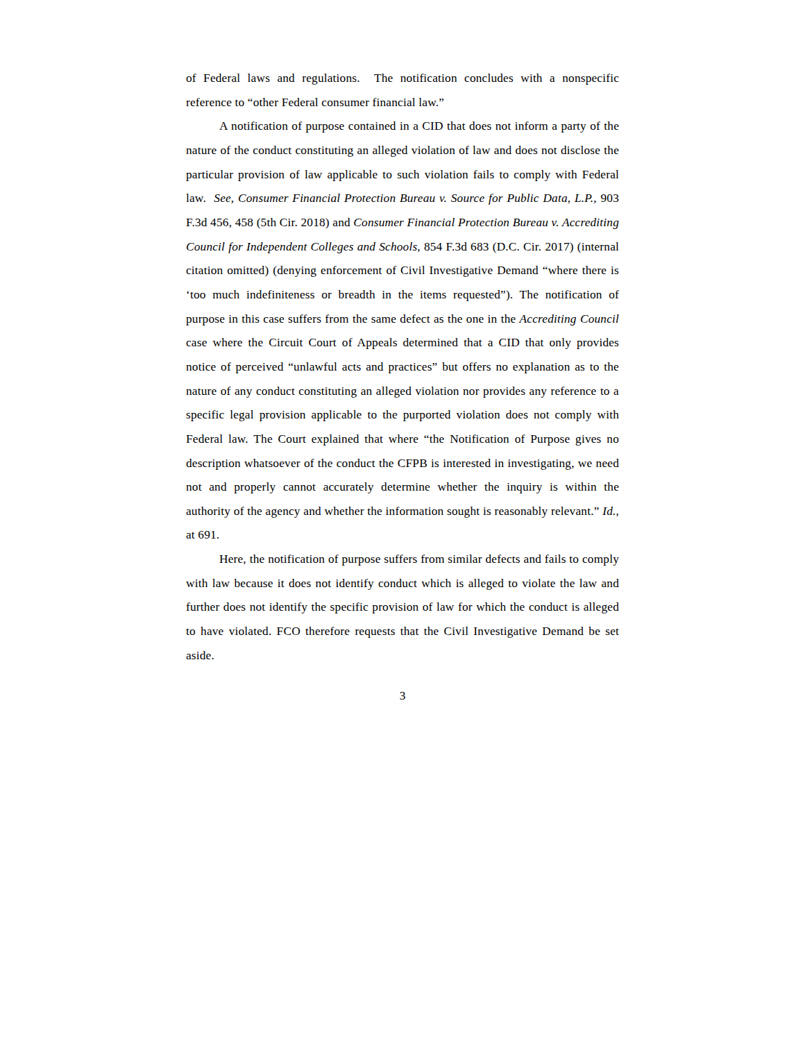of Federal laws and regulations. The notification concludes with a nonspecific reference to “other Federal consumer financial law.”
A notification of purpose contained in a CID that does not inform a party of the nature of the conduct constituting an alleged violation of law and does not disclose the particular provision of law applicable to such violation fails to comply with Federal law. See, Consumer Financial Protection Bureau v. Source for Public Data, L.P., 903 F.3d 456, 458 (5th Cir. 2018) and Consumer Financial Protection Bureau v. Accrediting Council for Independent Colleges and Schools, 854 F.3d 683 (D.C. Cir. 2017) (internal citation omitted) (denying enforcement of Civil Investigative Demand “where there is ‘too much indefiniteness or breadth in the items requested”). The notification of purpose in this case suffers from the same defect as the one in the Accrediting Council case where the Circuit Court of Appeals determined that a CID that only provides notice of perceived “unlawful acts and practices” but offers no explanation as to the nature of any conduct constituting an alleged violation nor provides any reference to a specific legal provision applicable to the purported violation does not comply with Federal law. The Court explained that where “the Notification of Purpose gives no description whatsoever of the conduct the CFPB is interested in investigating, we need not and properly cannot accurately determine whether the inquiry is within the authority of the agency and whether the information sought is reasonably relevant.” Id., at 691.
Here, the notification of purpose suffers from similar defects and fails to comply with law because it does not identify conduct which is alleged to violate the law and further does not identify the specific provision of law for which the conduct is alleged to have violated. FCO therefore requests that the Civil Investigative Demand be set aside.
3